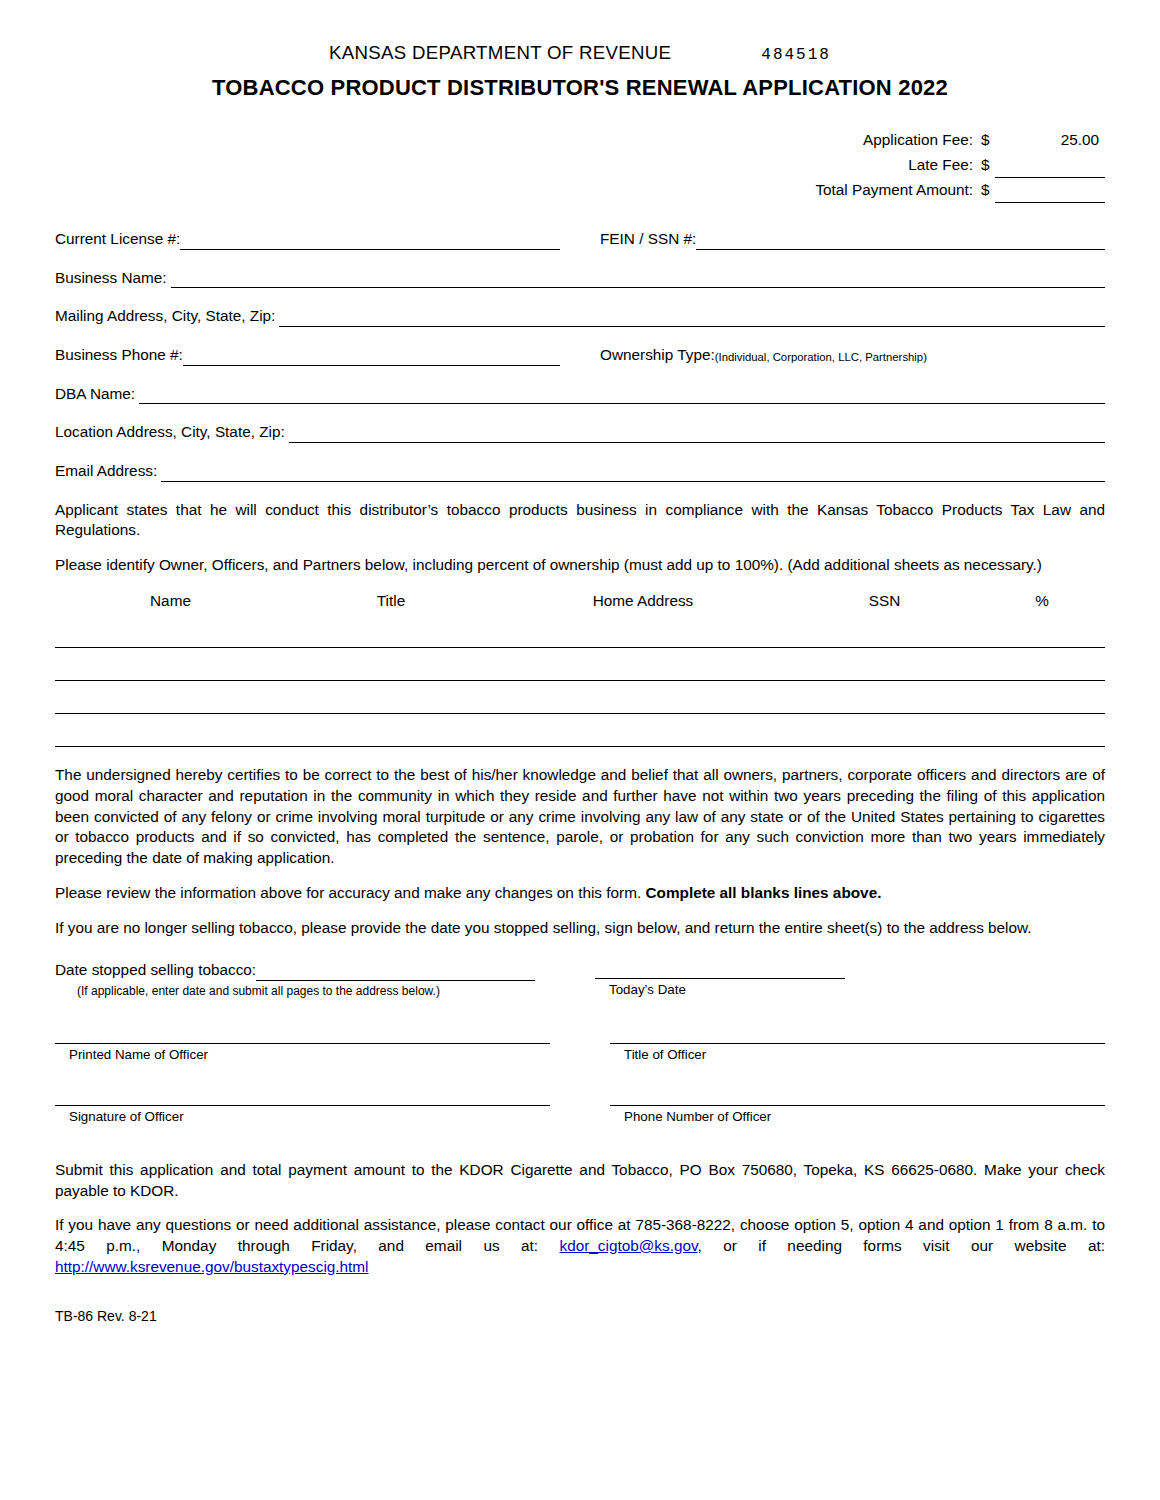KANSAS DEPARTMENT OF REVENUE
484518
TOBACCO PRODUCT DISTRIBUTOR'S RENEWAL APPLICATION 2022
| Application Fee: | $ | 25.00 |
| Late Fee: | $ | |
| Total Payment Amount: | $ | |
Current License #:
FEIN / SSN #:
Business Name:
Mailing Address, City, State, Zip:
Business Phone #:
Ownership Type:
(Individual, Corporation, LLC, Partnership)
DBA Name:
Location Address, City, State, Zip:
Email Address:
Applicant states that he will conduct this distributor’s tobacco products business in compliance with the Kansas Tobacco Products Tax Law and Regulations.
Please identify Owner, Officers, and Partners below, including percent of ownership (must add up to 100%). (Add additional sheets as necessary.)
| Name | Title | Home Address | SSN | % |
| --- | --- | --- | --- | --- |
The undersigned hereby certifies to be correct to the best of his/her knowledge and belief that all owners, partners, corporate officers and directors are of good moral character and reputation in the community in which they reside and further have not within two years preceding the filing of this application been convicted of any felony or crime involving moral turpitude or any crime involving any law of any state or of the United States pertaining to cigarettes or tobacco products and if so convicted, has completed the sentence, parole, or probation for any such conviction more than two years immediately preceding the date of making application.
Please review the information above for accuracy and make any changes on this form. Complete all blanks lines above.
If you are no longer selling tobacco, please provide the date you stopped selling, sign below, and return the entire sheet(s) to the address below.
Date stopped selling tobacco:
(If applicable, enter date and submit all pages to the address below.)
Today’s Date
Printed Name of Officer
Title of Officer
Signature of Officer
Phone Number of Officer
Submit this application and total payment amount to the KDOR Cigarette and Tobacco, PO Box 750680, Topeka, KS 66625-0680. Make your check payable to KDOR.
If you have any questions or need additional assistance, please contact our office at 785-368-8222, choose option 5, option 4 and option 1 from 8 a.m. to 4:45 p.m., Monday through Friday, and email us at: kdor_cigtob@ks.gov, or if needing forms visit our website at: http://www.ksrevenue.gov/bustaxtypescig.html
TB-86 Rev. 8-21